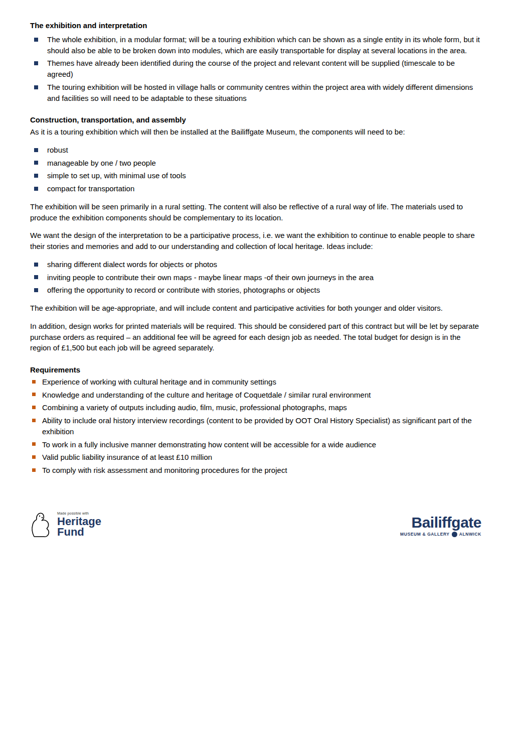The exhibition and interpretation
The whole exhibition, in a modular format; will be a touring exhibition which can be shown as a single entity in its whole form, but it should also be able to be broken down into modules, which are easily transportable for display at several locations in the area.
Themes have already been identified during the course of the project and relevant content will be supplied (timescale to be agreed)
The touring exhibition will be hosted in village halls or community centres within the project area with widely different dimensions and facilities so will need to be adaptable to these situations
Construction, transportation, and assembly
As it is a touring exhibition which will then be installed at the Bailiffgate Museum, the components will need to be:
robust
manageable by one / two people
simple to set up, with minimal use of tools
compact for transportation
The exhibition will be seen primarily in a rural setting. The content will also be reflective of a rural way of life. The materials used to produce the exhibition components should be complementary to its location.
We want the design of the interpretation to be a participative process, i.e. we want the exhibition to continue to enable people to share their stories and memories and add to our understanding and collection of local heritage. Ideas include:
sharing different dialect words for objects or photos
inviting people to contribute their own maps - maybe linear maps -of their own journeys in the area
offering the opportunity to record or contribute with stories, photographs or objects
The exhibition will be age-appropriate, and will include content and participative activities for both younger and older visitors.
In addition, design works for printed materials will be required. This should be considered part of this contract but will be let by separate purchase orders as required – an additional fee will be agreed for each design job as needed. The total budget for design is in the region of £1,500 but each job will be agreed separately.
Requirements
Experience of working with cultural heritage and in community settings
Knowledge and understanding of the culture and heritage of Coquetdale / similar rural environment
Combining a variety of outputs including audio, film, music, professional photographs, maps
Ability to include oral history interview recordings (content to be provided by OOT Oral History Specialist) as significant part of the exhibition
To work in a fully inclusive manner demonstrating how content will be accessible for a wide audience
Valid public liability insurance of at least £10 million
To comply with risk assessment and monitoring procedures for the project
Made possible with
Heritage
Fund
Bailiffgate
MUSEUM & GALLERY ALNWICK